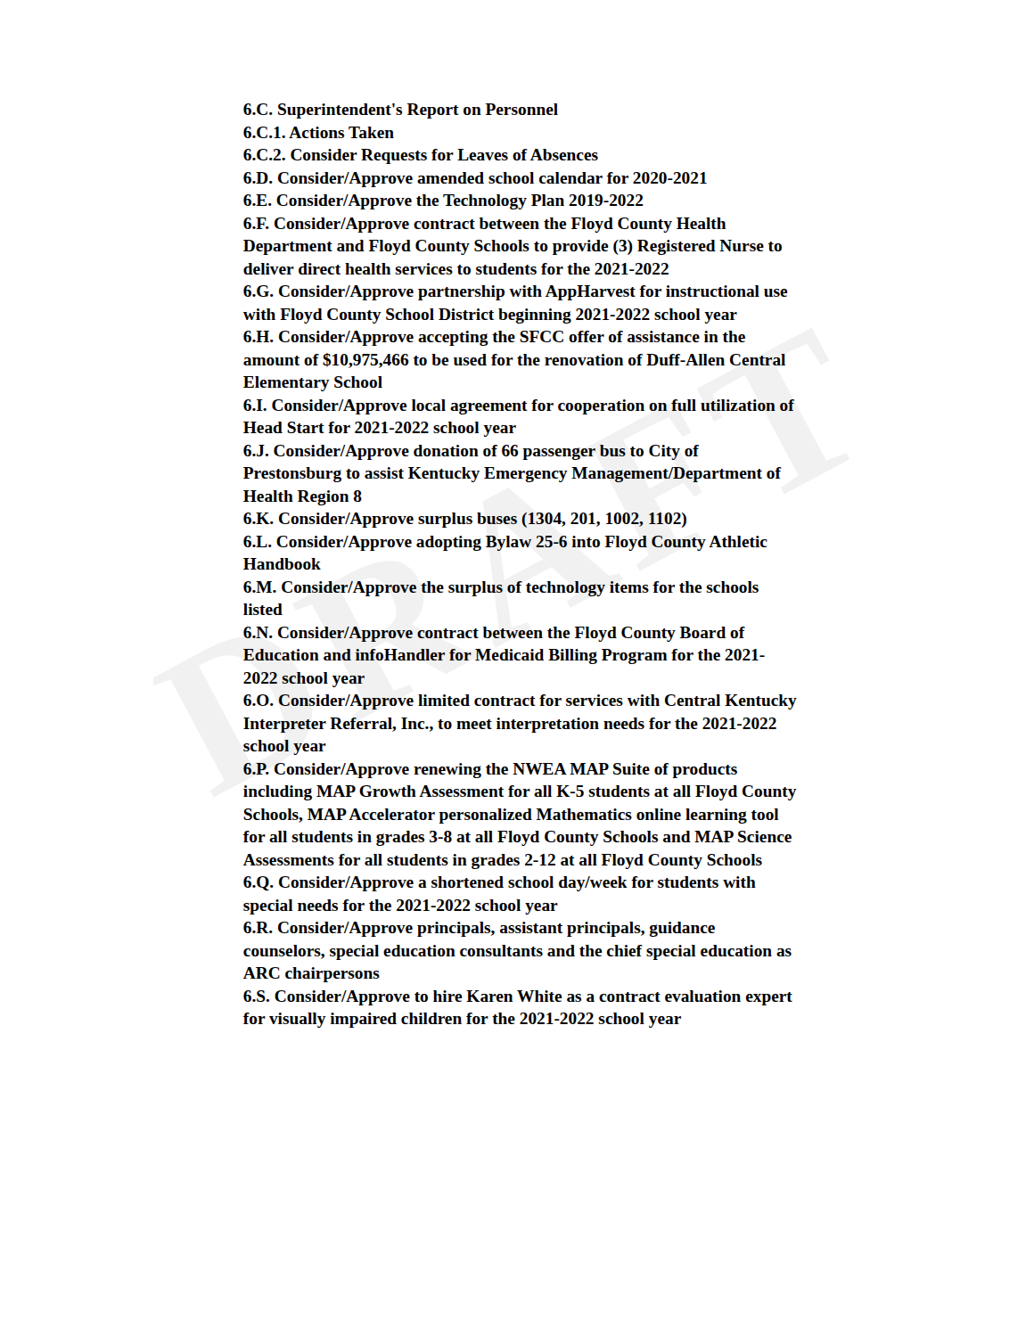DRAFT
6.C. Superintendent's Report on Personnel
6.C.1. Actions Taken
6.C.2. Consider Requests for Leaves of Absences
6.D. Consider/Approve amended school calendar for 2020-2021
6.E. Consider/Approve the Technology Plan 2019-2022
6.F. Consider/Approve contract between the Floyd County Health Department and Floyd County Schools to provide (3) Registered Nurse to deliver direct health services to students for the 2021-2022
6.G. Consider/Approve partnership with AppHarvest for instructional use with Floyd County School District beginning 2021-2022 school year
6.H. Consider/Approve accepting the SFCC offer of assistance in the amount of $10,975,466 to be used for the renovation of Duff-Allen Central Elementary School
6.I. Consider/Approve local agreement for cooperation on full utilization of Head Start for 2021-2022 school year
6.J. Consider/Approve donation of 66 passenger bus to City of Prestonsburg to assist Kentucky Emergency Management/Department of Health Region 8
6.K. Consider/Approve surplus buses (1304, 201, 1002, 1102)
6.L. Consider/Approve adopting Bylaw 25-6 into Floyd County Athletic Handbook
6.M. Consider/Approve the surplus of technology items for the schools listed
6.N. Consider/Approve contract between the Floyd County Board of Education and infoHandler for Medicaid Billing Program for the 2021-2022 school year
6.O. Consider/Approve limited contract for services with Central Kentucky Interpreter Referral, Inc., to meet interpretation needs for the 2021-2022 school year
6.P. Consider/Approve renewing the NWEA MAP Suite of products including MAP Growth Assessment for all K-5 students at all Floyd County Schools, MAP Accelerator personalized Mathematics online learning tool for all students in grades 3-8 at all Floyd County Schools and MAP Science Assessments for all students in grades 2-12 at all Floyd County Schools
6.Q. Consider/Approve a shortened school day/week for students with special needs for the 2021-2022 school year
6.R. Consider/Approve principals, assistant principals, guidance counselors, special education consultants and the chief special education as ARC chairpersons
6.S. Consider/Approve to hire Karen White as a contract evaluation expert for visually impaired children for the 2021-2022 school year